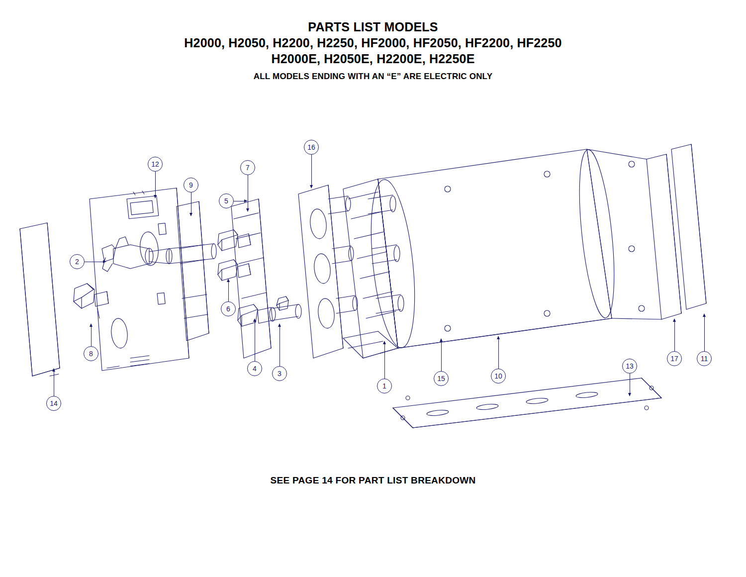PARTS LIST MODELS
H2000, H2050, H2200, H2250, HF2000, HF2050, HF2200, HF2250
H2000E, H2050E, H2200E, H2250E
ALL MODELS ENDING WITH AN “E” ARE ELECTRIC ONLY
16
12
7
9
5
6
2
8
14
4
3
1
15
10
13
17
11
SEE PAGE 14 FOR PART LIST BREAKDOWN